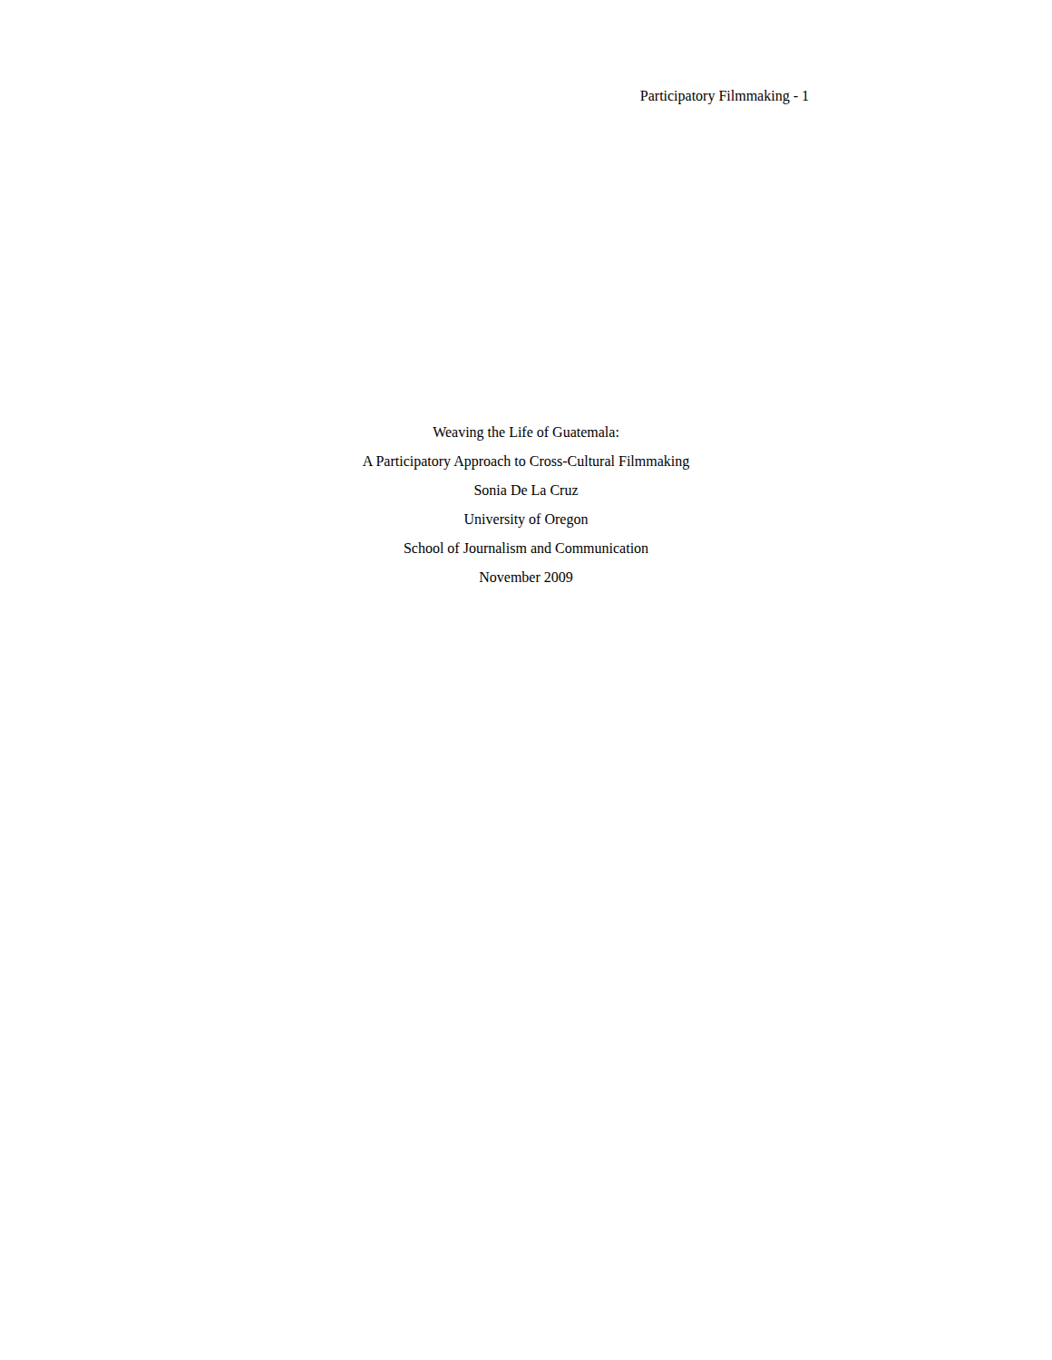Participatory Filmmaking - 1
Weaving the Life of Guatemala:
A Participatory Approach to Cross-Cultural Filmmaking
Sonia De La Cruz
University of Oregon
School of Journalism and Communication
November 2009